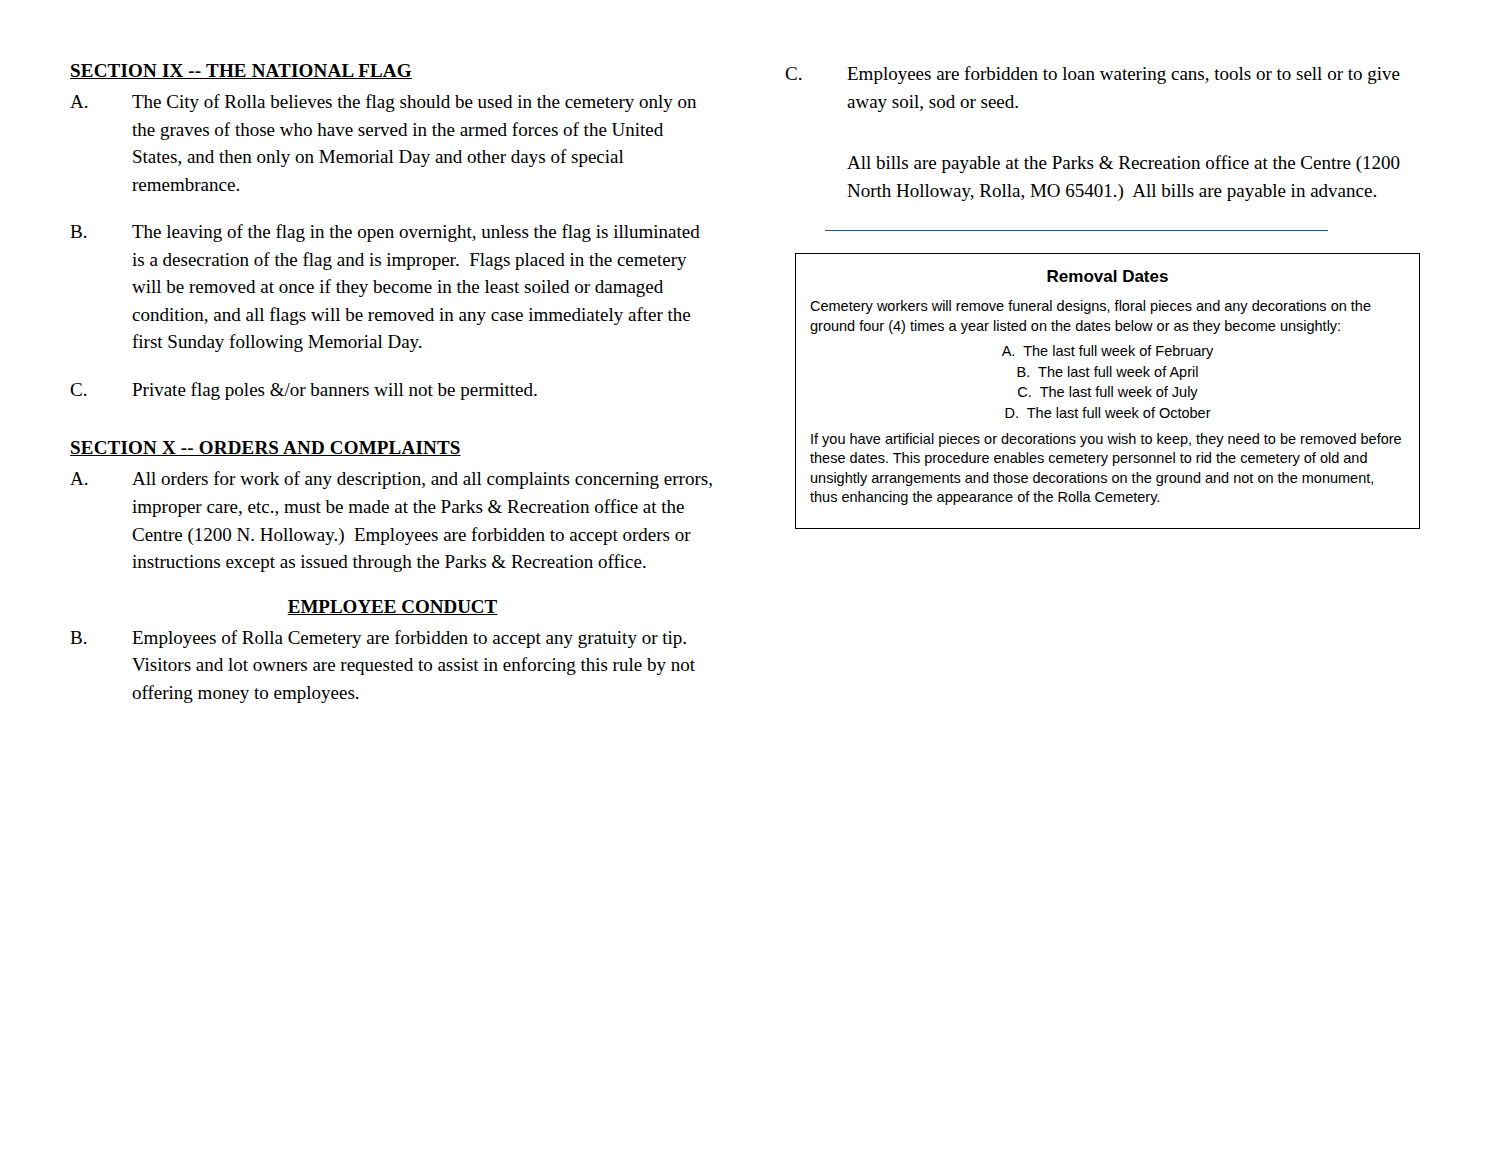SECTION IX -- THE NATIONAL FLAG
A.
The City of Rolla believes the flag should be used in the cemetery only on the graves of those who have served in the armed forces of the United States, and then only on Memorial Day and other days of special remembrance.
B.
The leaving of the flag in the open overnight, unless the flag is illuminated is a desecration of the flag and is improper. Flags placed in the cemetery will be removed at once if they become in the least soiled or damaged condition, and all flags will be removed in any case immediately after the first Sunday following Memorial Day.
C.
Private flag poles &/or banners will not be permitted.
SECTION X -- ORDERS AND COMPLAINTS
A.
All orders for work of any description, and all complaints concerning errors, improper care, etc., must be made at the Parks & Recreation office at the Centre (1200 N. Holloway.) Employees are forbidden to accept orders or instructions except as issued through the Parks & Recreation office.
EMPLOYEE CONDUCT
B.
Employees of Rolla Cemetery are forbidden to accept any gratuity or tip. Visitors and lot owners are requested to assist in enforcing this rule by not offering money to employees.
C.
Employees are forbidden to loan watering cans, tools or to sell or to give away soil, sod or seed.
All bills are payable at the Parks & Recreation office at the Centre (1200 North Holloway, Rolla, MO 65401.) All bills are payable in advance.
Removal Dates
Cemetery workers will remove funeral designs, floral pieces and any decorations on the ground four (4) times a year listed on the dates below or as they become unsightly:
A. The last full week of February
B. The last full week of April
C. The last full week of July
D. The last full week of October
If you have artificial pieces or decorations you wish to keep, they need to be removed before these dates. This procedure enables cemetery personnel to rid the cemetery of old and unsightly arrangements and those decorations on the ground and not on the monument, thus enhancing the appearance of the Rolla Cemetery.